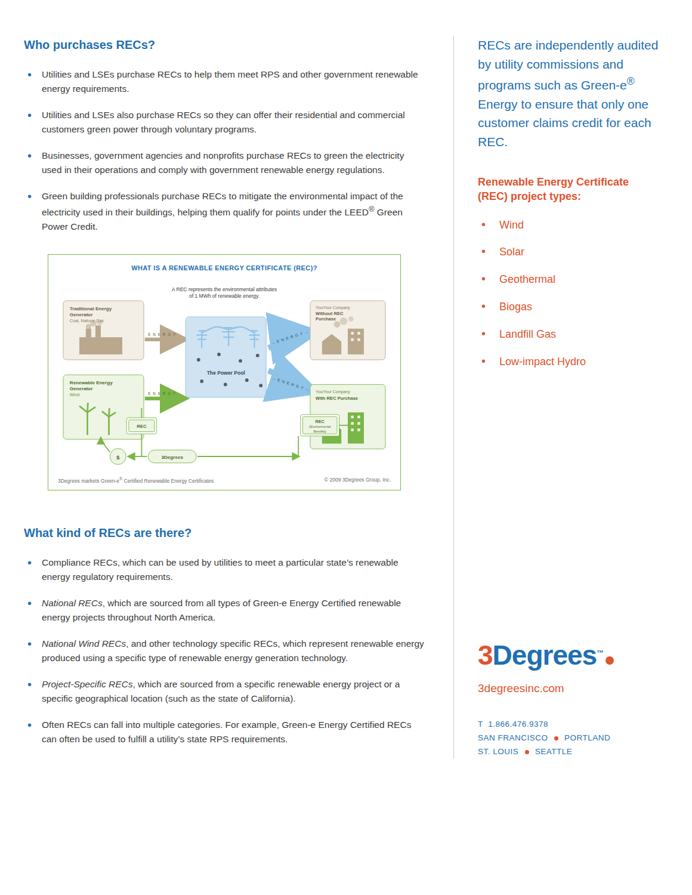Who purchases RECs?
Utilities and LSEs purchase RECs to help them meet RPS and other government renewable energy requirements.
Utilities and LSEs also purchase RECs so they can offer their residential and commercial customers green power through voluntary programs.
Businesses, government agencies and nonprofits purchase RECs to green the electricity used in their operations and comply with government renewable energy regulations.
Green building professionals purchase RECs to mitigate the environmental impact of the electricity used in their buildings, helping them qualify for points under the LEED® Green Power Credit.
WHAT IS A RENEWABLE ENERGY CERTIFICATE (REC)?
What is a Renewable Energy Certificate (REC)? Diagram showing energy from a traditional energy generator (coal, natural gas) and a renewable energy generator (wind) flowing into the power pool, then to you or your company. Without a REC purchase the electricity carries emissions; with a REC purchase the environmental benefits are conveyed. 3Degrees pays the renewable generator and transfers the REC. A REC represents the environmental attributes of 1 MWh of renewable energy. Traditional Energy Generator Coal, Natural Gas E N E R G Y Renewable Energy Generator Wind E N E R G Y The Power Pool → E N E R G Y → → E N E R G Y → You/Your Company Without REC Purchase You/Your Company With REC Purchase REC (Environmental Benefits) REC $ 3Degrees
3Degrees markets Green-e® Certified Renewable Energy Certificates © 2009 3Degrees Group, Inc.
What kind of RECs are there?
Compliance RECs, which can be used by utilities to meet a particular state’s renewable energy regulatory requirements.
National RECs, which are sourced from all types of Green-e Energy Certified renewable energy projects throughout North America.
National Wind RECs, and other technology specific RECs, which represent renewable energy produced using a specific type of renewable energy generation technology.
Project-Specific RECs, which are sourced from a specific renewable energy project or a specific geographical location (such as the state of California).
Often RECs can fall into multiple categories. For example, Green-e Energy Certified RECs can often be used to fulfill a utility’s state RPS requirements.
RECs are independently audited by utility commissions and programs such as Green-e® Energy to ensure that only one customer claims credit for each REC.
Renewable Energy Certificate
(REC) project types:
Wind
Solar
Geothermal
Biogas
Landfill Gas
Low-impact Hydro
3 Degrees™
3degreesinc.com
T 1.866.476.9378
SAN FRANCISCO PORTLAND
ST. LOUIS SEATTLE